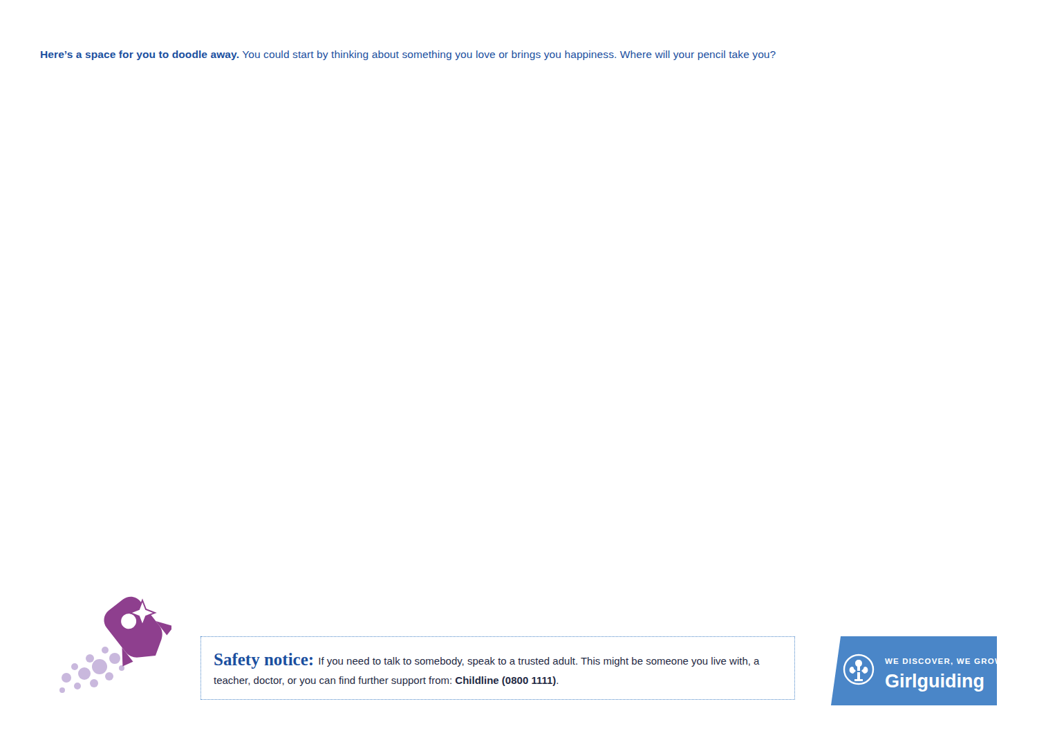Here’s a space for you to doodle away. You could start by thinking about something you love or brings you happiness. Where will your pencil take you?
Safety notice: If you need to talk to somebody, speak to a trusted adult. This might be someone you live with, a teacher, doctor, or you can find further support from: Childline (0800 1111).
WE DISCOVER, WE GROW Girlguiding